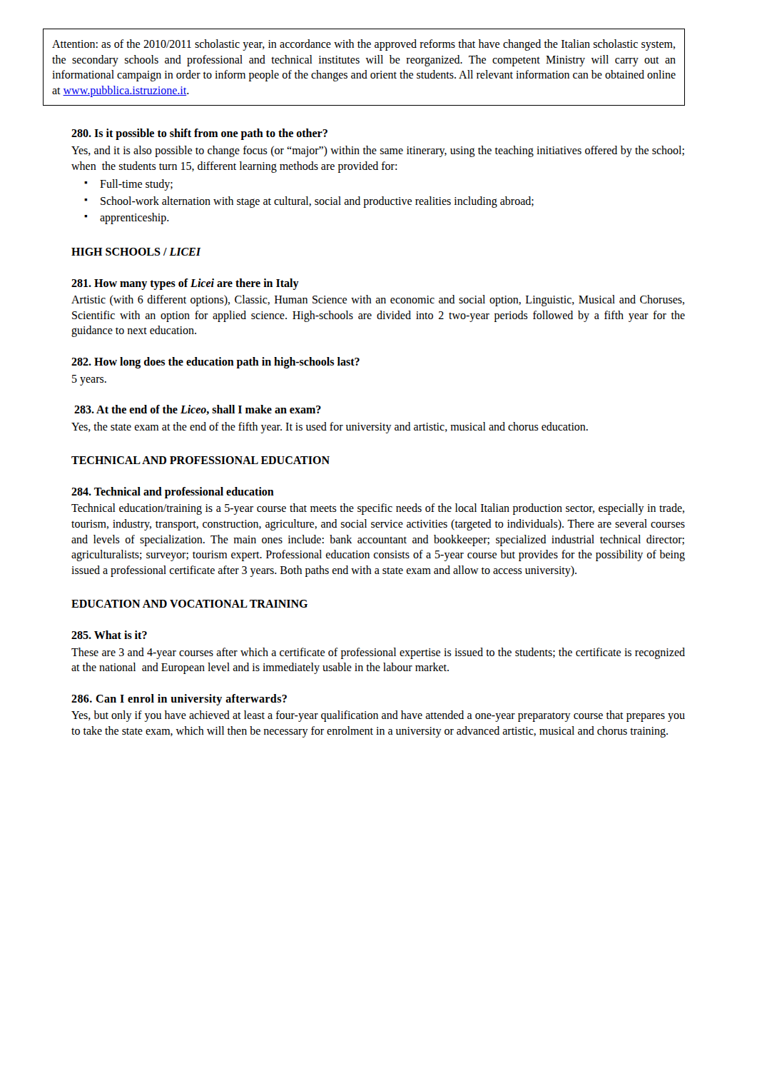Attention: as of the 2010/2011 scholastic year, in accordance with the approved reforms that have changed the Italian scholastic system, the secondary schools and professional and technical institutes will be reorganized. The competent Ministry will carry out an informational campaign in order to inform people of the changes and orient the students. All relevant information can be obtained online at www.pubblica.istruzione.it.
280. Is it possible to shift from one path to the other?
Yes, and it is also possible to change focus (or “major”) within the same itinerary, using the teaching initiatives offered by the school; when the students turn 15, different learning methods are provided for:
Full-time study;
School-work alternation with stage at cultural, social and productive realities including abroad;
apprenticeship.
HIGH SCHOOLS / LICEI
281. How many types of Licei are there in Italy
Artistic (with 6 different options), Classic, Human Science with an economic and social option, Linguistic, Musical and Choruses, Scientific with an option for applied science. High-schools are divided into 2 two-year periods followed by a fifth year for the guidance to next education.
282. How long does the education path in high-schools last?
5 years.
283. At the end of the Liceo, shall I make an exam?
Yes, the state exam at the end of the fifth year. It is used for university and artistic, musical and chorus education.
TECHNICAL AND PROFESSIONAL EDUCATION
284. Technical and professional education
Technical education/training is a 5-year course that meets the specific needs of the local Italian production sector, especially in trade, tourism, industry, transport, construction, agriculture, and social service activities (targeted to individuals). There are several courses and levels of specialization. The main ones include: bank accountant and bookkeeper; specialized industrial technical director; agriculturalists; surveyor; tourism expert. Professional education consists of a 5-year course but provides for the possibility of being issued a professional certificate after 3 years. Both paths end with a state exam and allow to access university).
EDUCATION AND VOCATIONAL TRAINING
285. What is it?
These are 3 and 4-year courses after which a certificate of professional expertise is issued to the students; the certificate is recognized at the national and European level and is immediately usable in the labour market.
286. Can I enrol in university afterwards?
Yes, but only if you have achieved at least a four-year qualification and have attended a one-year preparatory course that prepares you to take the state exam, which will then be necessary for enrolment in a university or advanced artistic, musical and chorus training.